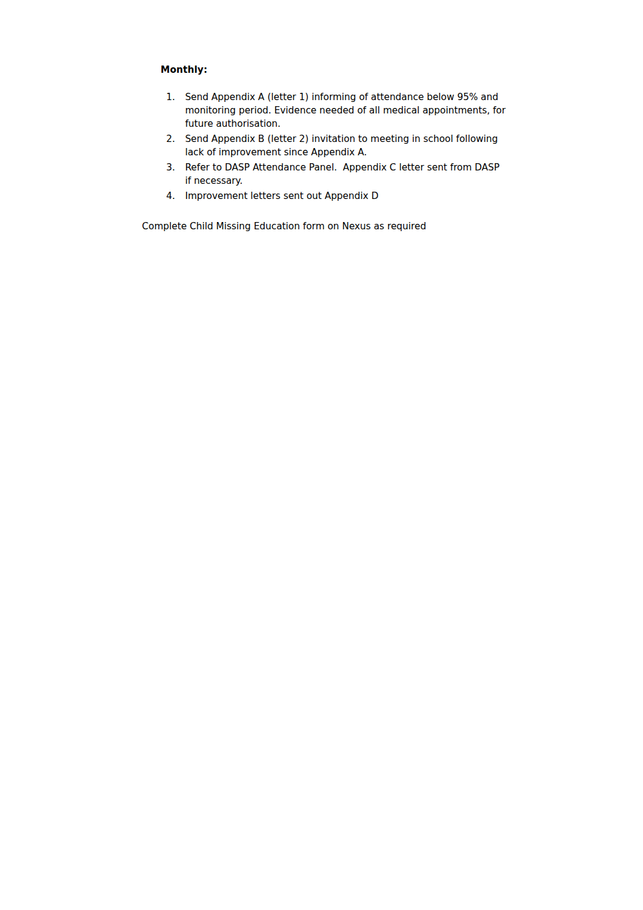Monthly:
Send Appendix A (letter 1) informing of attendance below 95% and monitoring period. Evidence needed of all medical appointments, for future authorisation.
Send Appendix B (letter 2) invitation to meeting in school following lack of improvement since Appendix A.
Refer to DASP Attendance Panel. Appendix C letter sent from DASP if necessary.
Improvement letters sent out Appendix D
Complete Child Missing Education form on Nexus as required